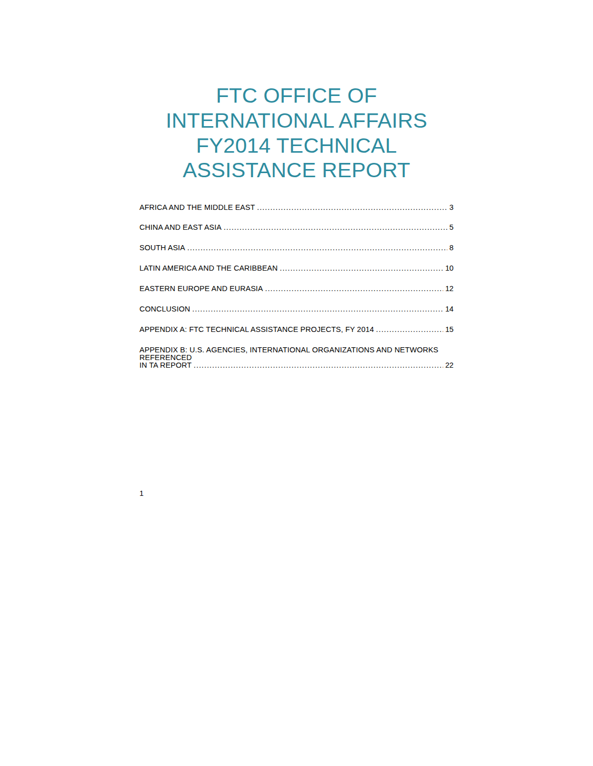FTC OFFICE OF INTERNATIONAL AFFAIRS
FY2014 TECHNICAL ASSISTANCE REPORT
AFRICA AND THE MIDDLE EAST ................................................................................................. 3
CHINA AND EAST ASIA ......................................................................................................... 5
SOUTH ASIA ..................................................................................................................... 8
LATIN AMERICA AND THE CARIBBEAN ..................................................................................... 10
EASTERN EUROPE AND EURASIA .............................................................................................. 12
CONCLUSION ................................................................................................................... 14
APPENDIX A: FTC TECHNICAL ASSISTANCE PROJECTS, FY 2014 .................................................. 15
APPENDIX B: U.S. AGENCIES, INTERNATIONAL ORGANIZATIONS AND NETWORKS REFERENCED IN TA REPORT ......................................................................................................................... 22
1